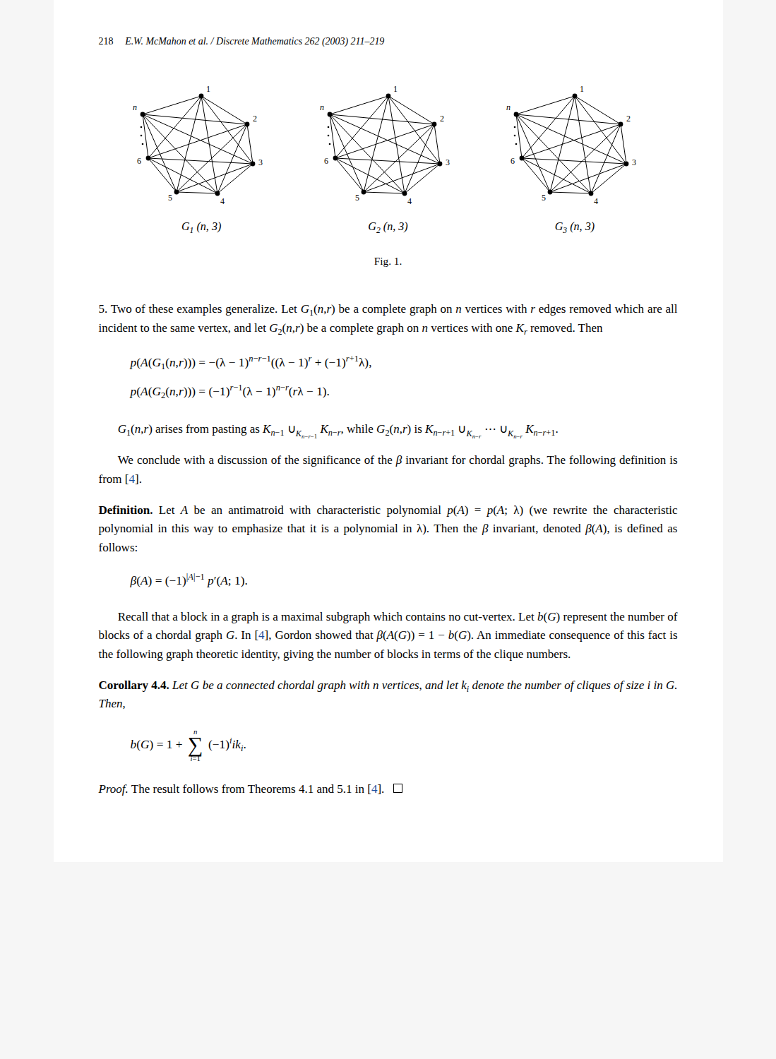218 E.W. McMahon et al. / Discrete Mathematics 262 (2003) 211–219
1 2 3 4 5 6 n
G1 (n, 3)
1 2 3 4 5 6 n
G2 (n, 3)
1 2 3 4 5 6 n
G3 (n, 3)
Fig. 1.
5. Two of these examples generalize. Let G1(n,r) be a complete graph on n vertices with r edges removed which are all incident to the same vertex, and let G2(n,r) be a complete graph on n vertices with one Kr removed. Then
p(A(G1(n,r))) = −(λ − 1)n−r−1((λ − 1)r + (−1)r+1λ),
p(A(G2(n,r))) = (−1)r−1(λ − 1)n−r(rλ − 1).
G1(n,r) arises from pasting as Kn−1 ∪Kn−r−1 Kn−r, while G2(n,r) is Kn−r+1 ∪Kn−r ⋯ ∪Kn−r Kn−r+1.
We conclude with a discussion of the significance of the β invariant for chordal graphs. The following definition is from [4].
Definition. Let A be an antimatroid with characteristic polynomial p(A) = p(A; λ) (we rewrite the characteristic polynomial in this way to emphasize that it is a polynomial in λ). Then the β invariant, denoted β(A), is defined as follows:
β(A) = (−1)|A|−1 p′(A; 1).
Recall that a block in a graph is a maximal subgraph which contains no cut-vertex. Let b(G) represent the number of blocks of a chordal graph G. In [4], Gordon showed that β(A(G)) = 1 − b(G). An immediate consequence of this fact is the following graph theoretic identity, giving the number of blocks in terms of the clique numbers.
Corollary 4.4. Let G be a connected chordal graph with n vertices, and let ki denote the number of cliques of size i in G. Then,
b(G) = 1 + n ∑ i=1 (−1)iiki.
Proof. The result follows from Theorems 4.1 and 5.1 in [4].